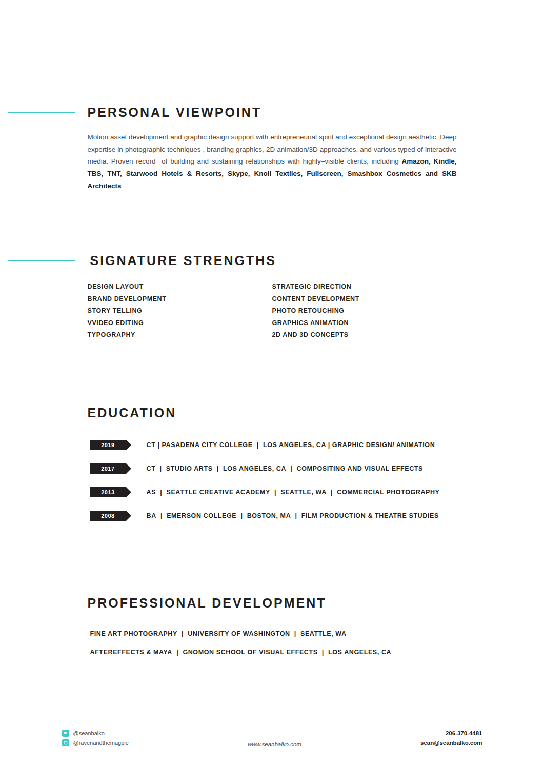PERSONAL VIEWPOINT
Motion asset development and graphic design support with entrepreneurial spirit and exceptional design aesthetic. Deep expertise in photographic techniques , branding graphics, 2D animation/3D approaches, and various typed of interactive media. Proven record of building and sustaining relationships with highly–visible clients, including Amazon, Kindle, TBS, TNT, Starwood Hotels & Resorts, Skype, Knoll Textiles, Fullscreen, Smashbox Cosmetics and SKB Architects
SIGNATURE STRENGTHS
DESIGN LAYOUT
BRAND DEVELOPMENT
STORY TELLING
VVIDEO EDITING
TYPOGRAPHY
STRATEGIC DIRECTION
CONTENT DEVELOPMENT
PHOTO RETOUCHING
GRAPHICS ANIMATION
2D AND 3D CONCEPTS
EDUCATION
2019
CT | PASADENA CITY COLLEGE | LOS ANGELES, CA | GRAPHIC DESIGN/ ANIMATION
2017
CT | STUDIO ARTS | LOS ANGELES, CA | COMPOSITING AND VISUAL EFFECTS
2013
AS | SEATTLE CREATIVE ACADEMY | SEATTLE, WA | COMMERCIAL PHOTOGRAPHY
2008
BA | EMERSON COLLEGE | BOSTON, MA | FILM PRODUCTION & THEATRE STUDIES
PROFESSIONAL DEVELOPMENT
FINE ART PHOTOGRAPHY | UNIVERSITY OF WASHINGTON | SEATTLE, WA
AFTEREFFECTS & MAYA | GNOMON SCHOOL OF VISUAL EFFECTS | LOS ANGELES, CA
in@seanbalko
▢@ravenandthemagpie
www.seanbalko.com
206-370-4481
sean@seanbalko.com